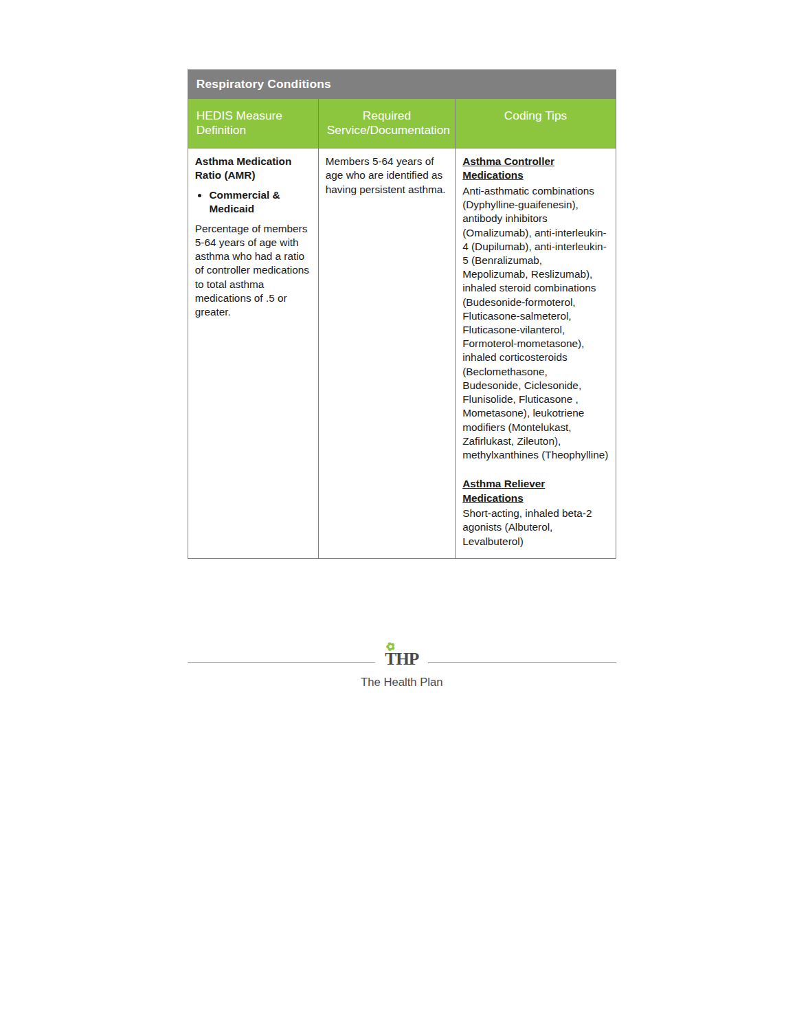| Respiratory Conditions |
| HEDIS Measure Definition | Required Service/Documentation | Coding Tips |
| Asthma Medication Ratio (AMR) Commercial & Medicaid Percentage of members 5-64 years of age with asthma who had a ratio of controller medications to total asthma medications of .5 or greater. | Members 5-64 years of age who are identified as having persistent asthma. | Asthma Controller Medications Anti-asthmatic combinations (Dyphylline-guaifenesin), antibody inhibitors (Omalizumab), anti-interleukin-4 (Dupilumab), anti-interleukin-5 (Benralizumab, Mepolizumab, Reslizumab), inhaled steroid combinations (Budesonide-formoterol, Fluticasone-salmeterol, Fluticasone-vilanterol, Formoterol-mometasone), inhaled corticosteroids (Beclomethasone, Budesonide, Ciclesonide, Flunisolide, Fluticasone , Mometasone), leukotriene modifiers (Montelukast, Zafirlukast, Zileuton), methylxanthines (Theophylline) Asthma Reliever Medications Short-acting, inhaled beta-2 agonists (Albuterol, Levalbuterol) |
✿THP
The Health Plan